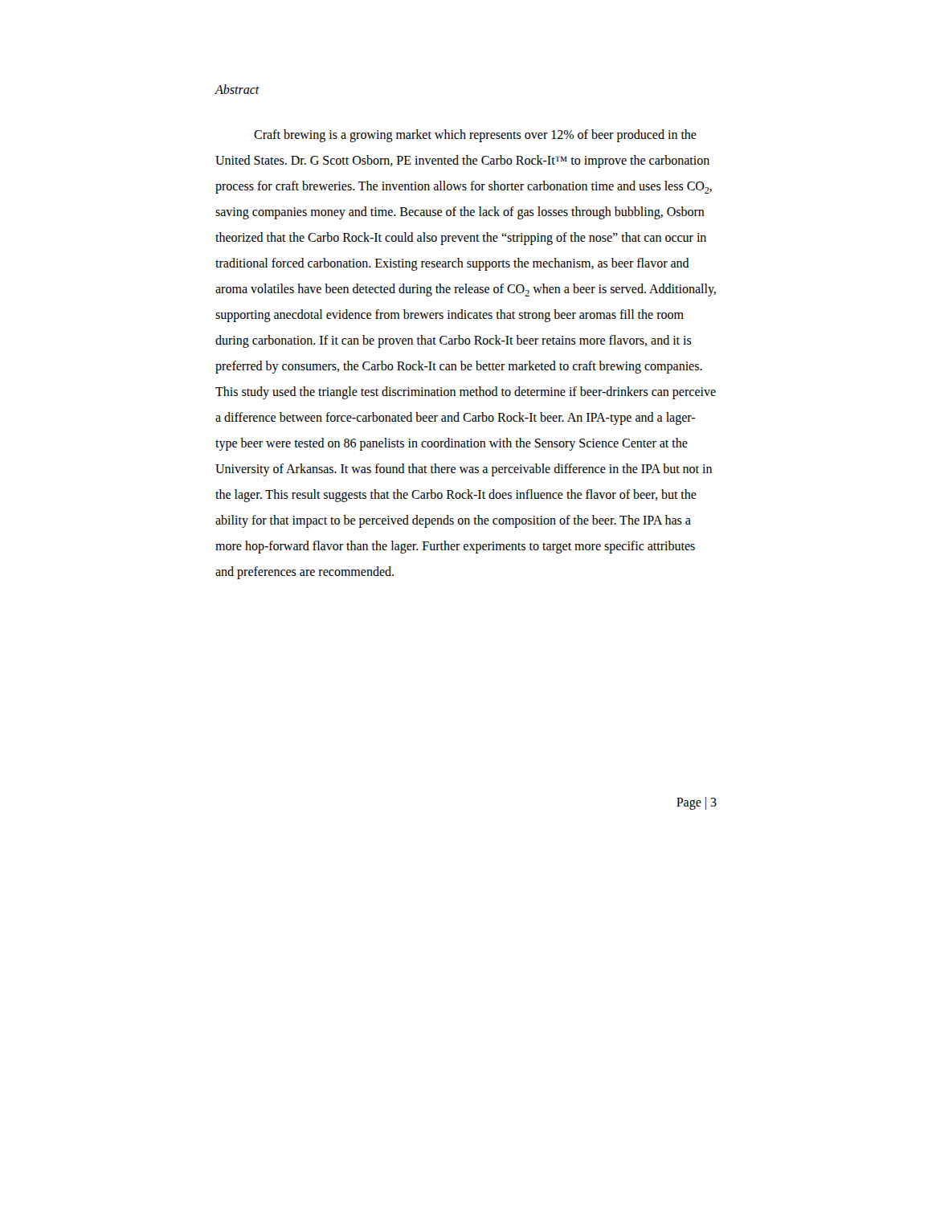Abstract
Craft brewing is a growing market which represents over 12% of beer produced in the United States. Dr. G Scott Osborn, PE invented the Carbo Rock-It™ to improve the carbonation process for craft breweries. The invention allows for shorter carbonation time and uses less CO2, saving companies money and time. Because of the lack of gas losses through bubbling, Osborn theorized that the Carbo Rock-It could also prevent the “stripping of the nose” that can occur in traditional forced carbonation. Existing research supports the mechanism, as beer flavor and aroma volatiles have been detected during the release of CO2 when a beer is served. Additionally, supporting anecdotal evidence from brewers indicates that strong beer aromas fill the room during carbonation. If it can be proven that Carbo Rock-It beer retains more flavors, and it is preferred by consumers, the Carbo Rock-It can be better marketed to craft brewing companies. This study used the triangle test discrimination method to determine if beer-drinkers can perceive a difference between force-carbonated beer and Carbo Rock-It beer. An IPA-type and a lager-type beer were tested on 86 panelists in coordination with the Sensory Science Center at the University of Arkansas. It was found that there was a perceivable difference in the IPA but not in the lager. This result suggests that the Carbo Rock-It does influence the flavor of beer, but the ability for that impact to be perceived depends on the composition of the beer. The IPA has a more hop-forward flavor than the lager. Further experiments to target more specific attributes and preferences are recommended.
Page | 3